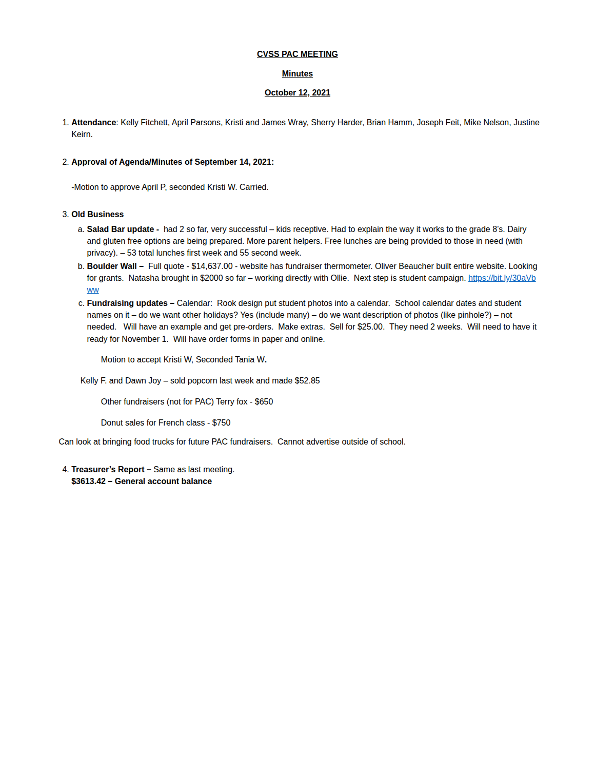CVSS PAC MEETING
Minutes
October 12, 2021
Attendance: Kelly Fitchett, April Parsons, Kristi and James Wray, Sherry Harder, Brian Hamm, Joseph Feit, Mike Nelson, Justine Keirn.
Approval of Agenda/Minutes of September 14, 2021:
-Motion to approve April P, seconded Kristi W. Carried.
Old Business
Salad Bar update - had 2 so far, very successful – kids receptive. Had to explain the way it works to the grade 8’s. Dairy and gluten free options are being prepared. More parent helpers. Free lunches are being provided to those in need (with privacy). – 53 total lunches first week and 55 second week.
Boulder Wall – Full quote - $14,637.00 - website has fundraiser thermometer. Oliver Beaucher built entire website. Looking for grants. Natasha brought in $2000 so far – working directly with Ollie. Next step is student campaign. https://bit.ly/30aVbww
Fundraising updates – Calendar: Rook design put student photos into a calendar. School calendar dates and student names on it – do we want other holidays? Yes (include many) – do we want description of photos (like pinhole?) – not needed. Will have an example and get pre-orders. Make extras. Sell for $25.00. They need 2 weeks. Will need to have it ready for November 1. Will have order forms in paper and online.
Motion to accept Kristi W, Seconded Tania W.
Kelly F. and Dawn Joy – sold popcorn last week and made $52.85
Other fundraisers (not for PAC) Terry fox - $650
Donut sales for French class - $750
Can look at bringing food trucks for future PAC fundraisers. Cannot advertise outside of school.
Treasurer’s Report – Same as last meeting.
$3613.42 – General account balance